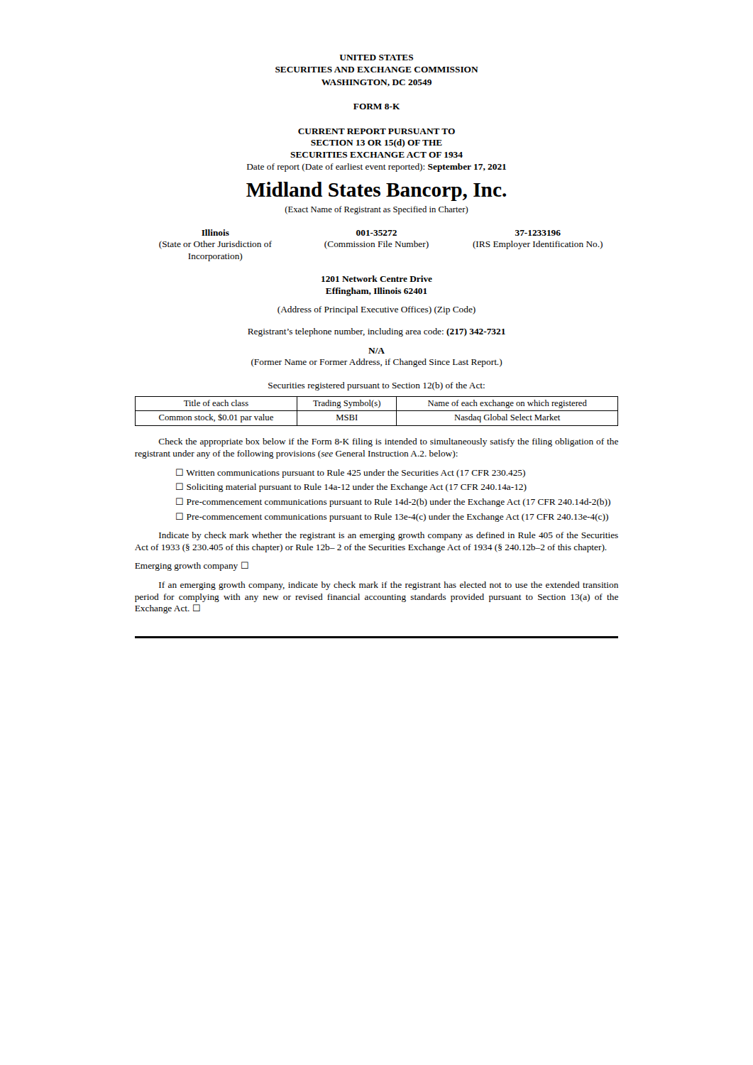UNITED STATES
SECURITIES AND EXCHANGE COMMISSION
WASHINGTON, DC 20549
FORM 8-K
CURRENT REPORT PURSUANT TO
SECTION 13 OR 15(d) OF THE
SECURITIES EXCHANGE ACT OF 1934
Date of report (Date of earliest event reported): September 17, 2021
Midland States Bancorp, Inc.
(Exact Name of Registrant as Specified in Charter)
| Illinois | 001-35272 | 37-1233196 |
| (State or Other Jurisdiction of Incorporation) | (Commission File Number) | (IRS Employer Identification No.) |
1201 Network Centre Drive
Effingham, Illinois 62401
(Address of Principal Executive Offices) (Zip Code)
Registrant’s telephone number, including area code: (217) 342-7321
N/A
(Former Name or Former Address, if Changed Since Last Report.)
Securities registered pursuant to Section 12(b) of the Act:
| Title of each class | Trading Symbol(s) | Name of each exchange on which registered |
| --- | --- | --- |
| Common stock, $0.01 par value | MSBI | Nasdaq Global Select Market |
Check the appropriate box below if the Form 8-K filing is intended to simultaneously satisfy the filing obligation of the registrant under any of the following provisions (see General Instruction A.2. below):
☐ Written communications pursuant to Rule 425 under the Securities Act (17 CFR 230.425)
☐ Soliciting material pursuant to Rule 14a-12 under the Exchange Act (17 CFR 240.14a-12)
☐ Pre-commencement communications pursuant to Rule 14d-2(b) under the Exchange Act (17 CFR 240.14d-2(b))
☐ Pre-commencement communications pursuant to Rule 13e-4(c) under the Exchange Act (17 CFR 240.13e-4(c))
Indicate by check mark whether the registrant is an emerging growth company as defined in Rule 405 of the Securities Act of 1933 (§ 230.405 of this chapter) or Rule 12b– 2 of the Securities Exchange Act of 1934 (§ 240.12b–2 of this chapter).
Emerging growth company ☐
If an emerging growth company, indicate by check mark if the registrant has elected not to use the extended transition period for complying with any new or revised financial accounting standards provided pursuant to Section 13(a) of the Exchange Act. ☐